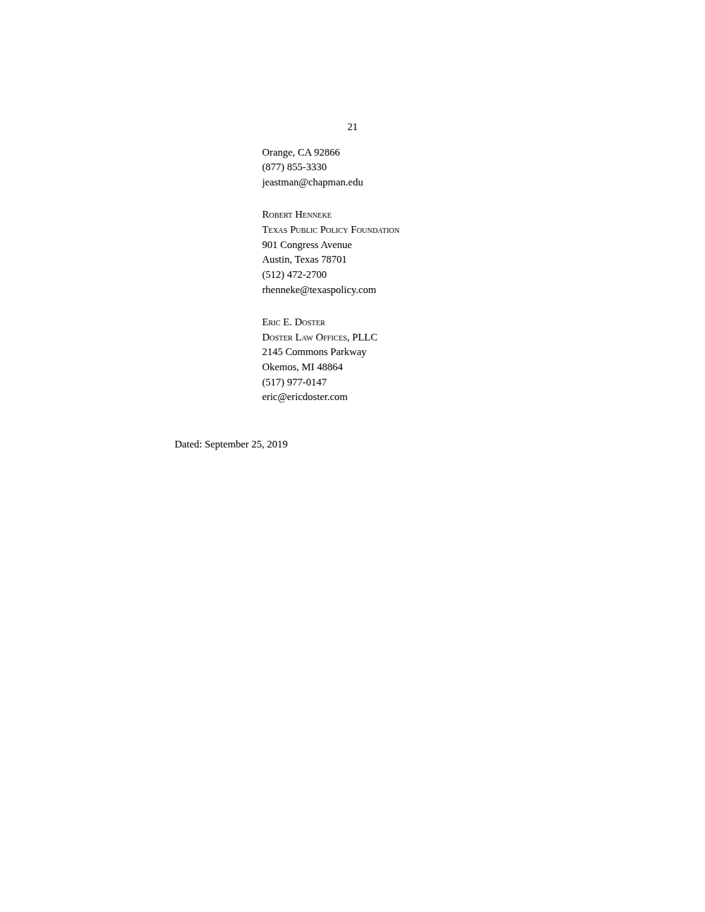21
Orange, CA 92866
(877) 855-3330
jeastman@chapman.edu
Robert Henneke
Texas Public Policy Foundation
901 Congress Avenue
Austin, Texas 78701
(512) 472-2700
rhenneke@texaspolicy.com
Eric E. Doster
Doster Law Offices, PLLC
2145 Commons Parkway
Okemos, MI 48864
(517) 977-0147
eric@ericdoster.com
Dated: September 25, 2019